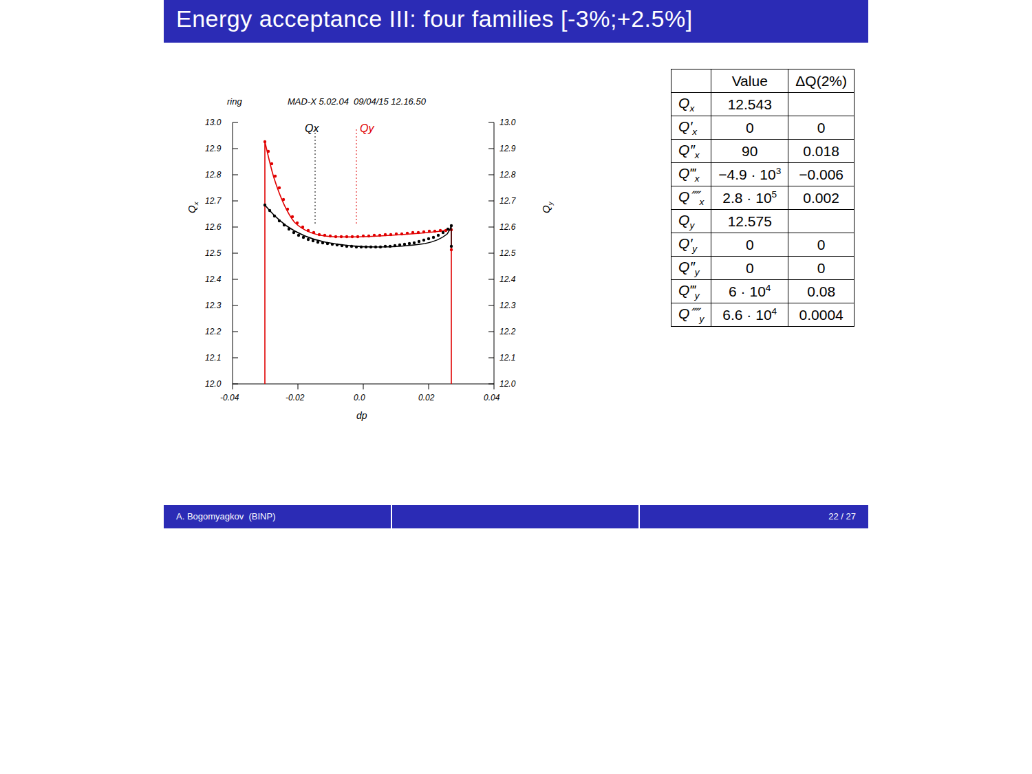Energy acceptance III: four families [-3%;+2.5%]
ring MAD-X 5.02.04 09/04/15 12.16.50
Qx Qy Qx Qy dp 13.0 12.9 12.8 12.7 12.6 12.5 12.4 12.3 12.2 12.1 12.0 13.0 12.9 12.8 12.7 12.6 12.5 12.4 12.3 12.2 12.1 12.0 -0.04 -0.02 0.0 0.02 0.04
| | Value | ΔQ(2%) |
| --- | --- | --- |
| Q x | 12.543 | |
| Q′ x | 0 | 0 |
| Q″ x | 90 | 0.018 |
| Q‴ x | −4.9 · 10 3 | −0.006 |
| Q⁗ x | 2.8 · 10 5 | 0.002 |
| Q y | 12.575 | |
| Q′ y | 0 | 0 |
| Q″ y | 0 | 0 |
| Q‴ y | 6 · 10 4 | 0.08 |
| Q⁗ y | 6.6 · 10 4 | 0.0004 |
A. Bogomyagkov (BINP) 22 / 27